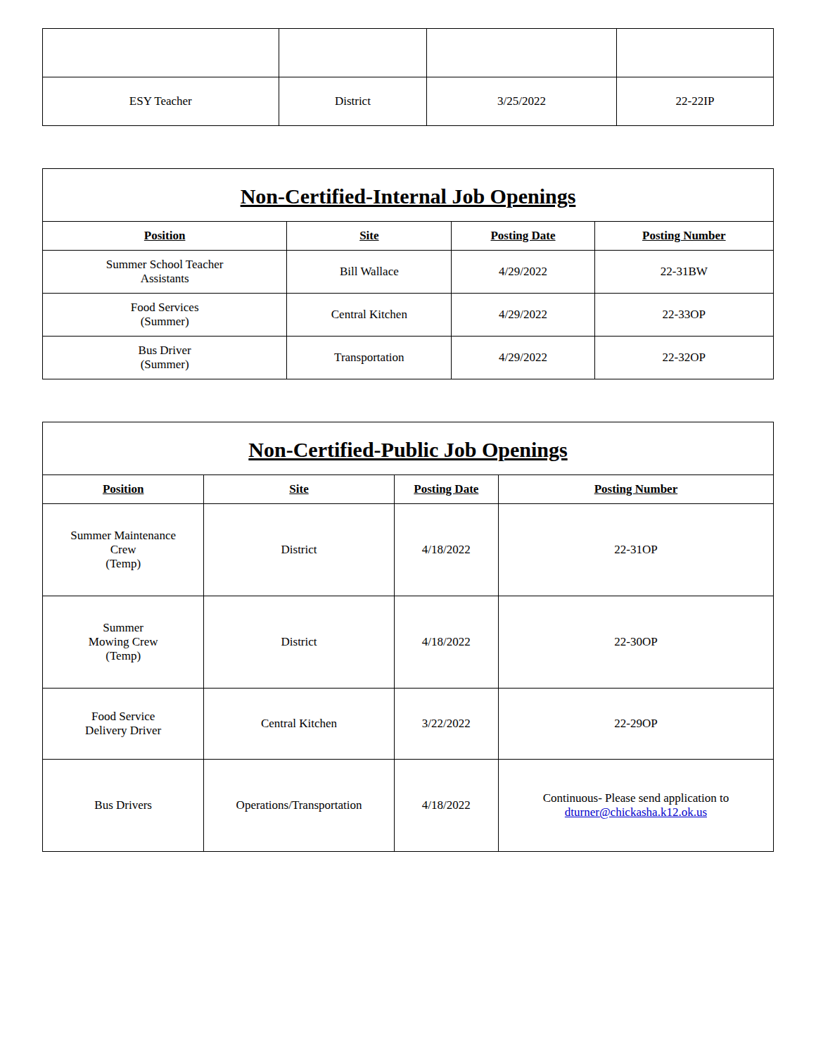| ESY Teacher | District | 3/25/2022 | 22-22IP |
| Non-Certified-Internal Job Openings |
| Position | Site | Posting Date | Posting Number |
| Summer School Teacher Assistants | Bill Wallace | 4/29/2022 | 22-31BW |
| Food Services (Summer) | Central Kitchen | 4/29/2022 | 22-33OP |
| Bus Driver (Summer) | Transportation | 4/29/2022 | 22-32OP |
| Non-Certified-Public Job Openings |
| Position | Site | Posting Date | Posting Number |
| Summer Maintenance Crew (Temp) | District | 4/18/2022 | 22-31OP |
| Summer Mowing Crew (Temp) | District | 4/18/2022 | 22-30OP |
| Food Service Delivery Driver | Central Kitchen | 3/22/2022 | 22-29OP |
| Bus Drivers | Operations/Transportation | 4/18/2022 | Continuous- Please send application to dturner@chickasha.k12.ok.us |